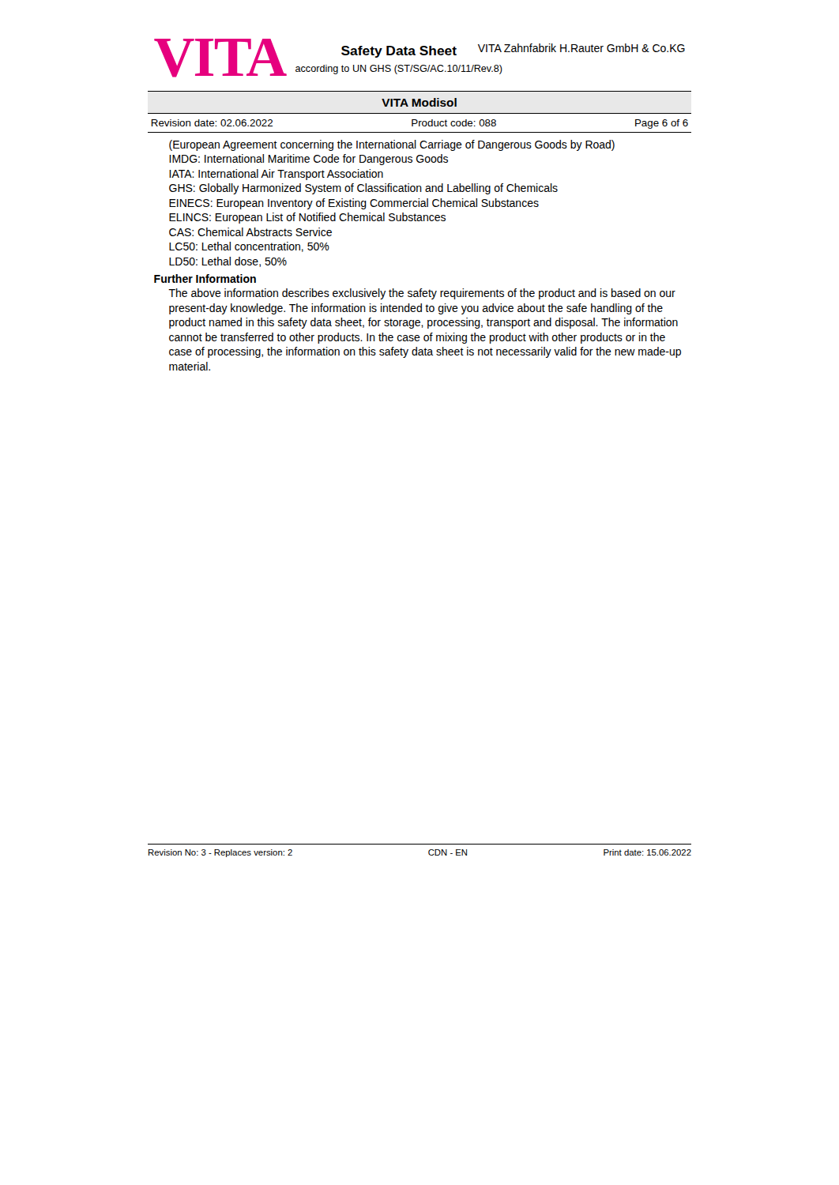VITA Zahnfabrik H.Rauter GmbH & Co.KG
VITA
Safety Data Sheet
according to UN GHS (ST/SG/AC.10/11/Rev.8)
VITA Modisol
Revision date: 02.06.2022
Product code: 088
Page 6 of 6
(European Agreement concerning the International Carriage of Dangerous Goods by Road)
IMDG: International Maritime Code for Dangerous Goods
IATA: International Air Transport Association
GHS: Globally Harmonized System of Classification and Labelling of Chemicals
EINECS: European Inventory of Existing Commercial Chemical Substances
ELINCS: European List of Notified Chemical Substances
CAS: Chemical Abstracts Service
LC50: Lethal concentration, 50%
LD50: Lethal dose, 50%
Further Information
The above information describes exclusively the safety requirements of the product and is based on our present-day knowledge. The information is intended to give you advice about the safe handling of the product named in this safety data sheet, for storage, processing, transport and disposal. The information cannot be transferred to other products. In the case of mixing the product with other products or in the case of processing, the information on this safety data sheet is not necessarily valid for the new made-up material.
Revision No: 3 - Replaces version: 2
CDN - EN
Print date: 15.06.2022